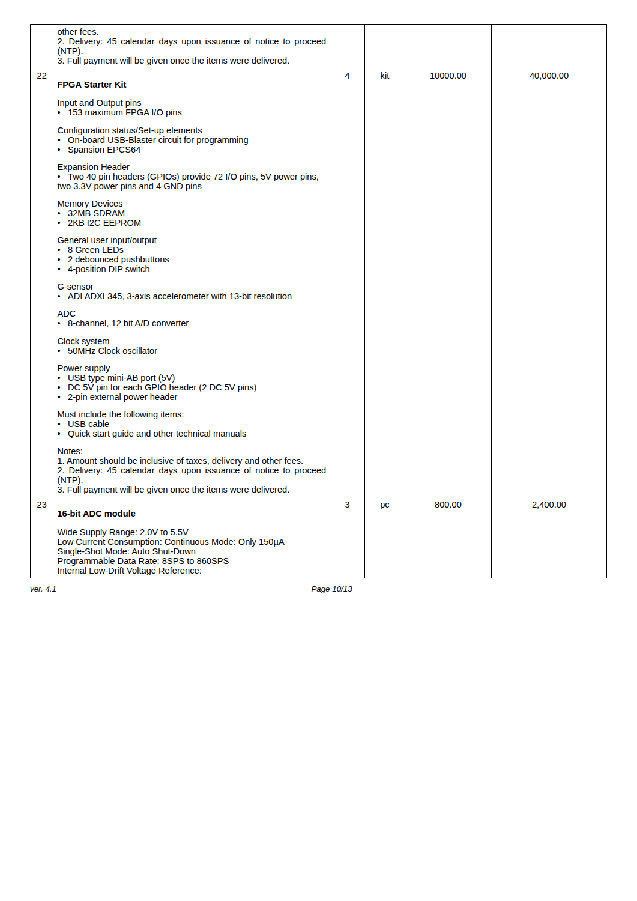| | other fees. 2. Delivery: 45 calendar days upon issuance of notice to proceed (NTP). 3. Full payment will be given once the items were delivered. | | | | |
| 22 | FPGA Starter Kit Input and Output pins • 153 maximum FPGA I/O pins Configuration status/Set-up elements • On-board USB-Blaster circuit for programming • Spansion EPCS64 Expansion Header • Two 40 pin headers (GPIOs) provide 72 I/O pins, 5V power pins, two 3.3V power pins and 4 GND pins Memory Devices • 32MB SDRAM • 2KB I2C EEPROM General user input/output • 8 Green LEDs • 2 debounced pushbuttons • 4-position DIP switch G-sensor • ADI ADXL345, 3-axis accelerometer with 13-bit resolution ADC • 8-channel, 12 bit A/D converter Clock system • 50MHz Clock oscillator Power supply • USB type mini-AB port (5V) • DC 5V pin for each GPIO header (2 DC 5V pins) • 2-pin external power header Must include the following items: • USB cable • Quick start guide and other technical manuals Notes: 1. Amount should be inclusive of taxes, delivery and other fees. 2. Delivery: 45 calendar days upon issuance of notice to proceed (NTP). 3. Full payment will be given once the items were delivered. | 4 | kit | 10000.00 | 40,000.00 |
| 23 | 16-bit ADC module Wide Supply Range: 2.0V to 5.5V Low Current Consumption: Continuous Mode: Only 150µA Single-Shot Mode: Auto Shut-Down Programmable Data Rate: 8SPS to 860SPS Internal Low-Drift Voltage Reference: | 3 | pc | 800.00 | 2,400.00 |
ver. 4.1 Page 10/13